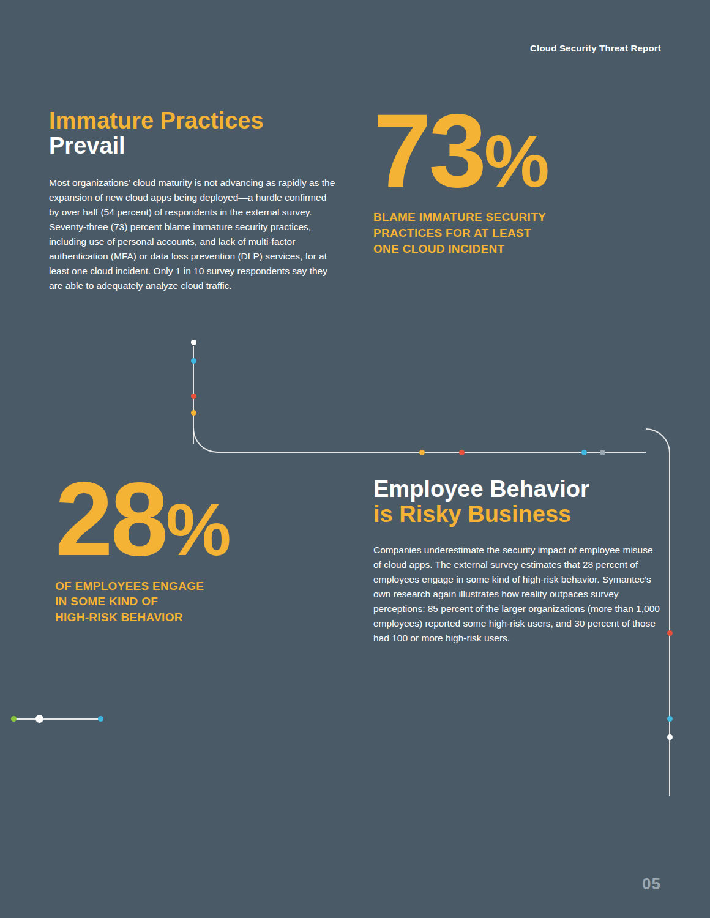Cloud Security Threat Report
Immature Practices
Prevail
Most organizations’ cloud maturity is not advancing as rapidly as the expansion of new cloud apps being deployed—a hurdle confirmed by over half (54 percent) of respondents in the external survey. Seventy-three (73) percent blame immature security practices, including use of personal accounts, and lack of multi-factor authentication (MFA) or data loss prevention (DLP) services, for at least one cloud incident. Only 1 in 10 survey respondents say they are able to adequately analyze cloud traffic.
73%
Blame immature security
practices for at least
one cloud incident
28%
Of employees engage
in some kind of
high-risk behavior
Employee Behavior
is Risky Business
Companies underestimate the security impact of employee misuse of cloud apps. The external survey estimates that 28 percent of employees engage in some kind of high-risk behavior. Symantec’s own research again illustrates how reality outpaces survey perceptions: 85 percent of the larger organizations (more than 1,000 employees) reported some high-risk users, and 30 percent of those had 100 or more high-risk users.
05